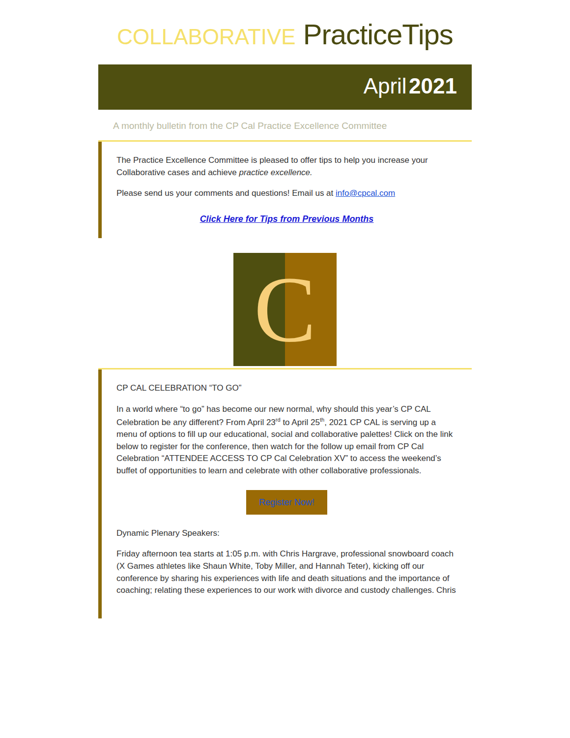COLLABORATIVE PracticeTips
April 2021
A monthly bulletin from the CP Cal Practice Excellence Committee
The Practice Excellence Committee is pleased to offer tips to help you increase your Collaborative cases and achieve practice excellence.
Please send us your comments and questions! Email us at info@cpcal.com
Click Here for Tips from Previous Months
C
CP CAL CELEBRATION “TO GO”
In a world where “to go” has become our new normal, why should this year’s CP CAL Celebration be any different? From April 23rd to April 25th, 2021 CP CAL is serving up a menu of options to fill up our educational, social and collaborative palettes! Click on the link below to register for the conference, then watch for the follow up email from CP Cal Celebration “ATTENDEE ACCESS TO CP Cal Celebration XV” to access the weekend’s buffet of opportunities to learn and celebrate with other collaborative professionals.
Register Now!
Dynamic Plenary Speakers:
Friday afternoon tea starts at 1:05 p.m. with Chris Hargrave, professional snowboard coach (X Games athletes like Shaun White, Toby Miller, and Hannah Teter), kicking off our conference by sharing his experiences with life and death situations and the importance of coaching; relating these experiences to our work with divorce and custody challenges. Chris